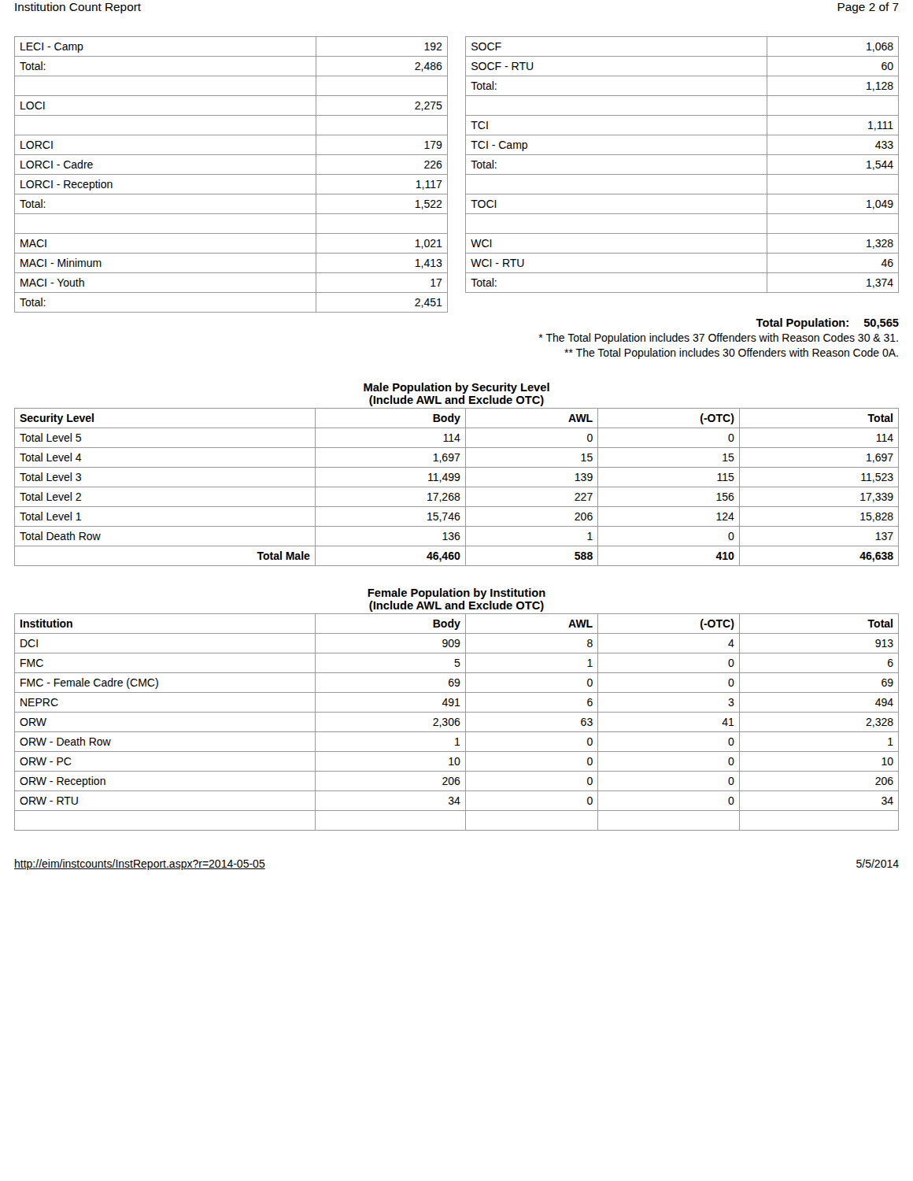Institution Count Report
Page 2 of 7
| LECI - Camp | 192 |
| Total: | 2,486 |
| LOCI | 2,275 |
| LORCI | 179 |
| LORCI - Cadre | 226 |
| LORCI - Reception | 1,117 |
| Total: | 1,522 |
| MACI | 1,021 |
| MACI - Minimum | 1,413 |
| MACI - Youth | 17 |
| Total: | 2,451 |
| SOCF | 1,068 |
| SOCF - RTU | 60 |
| Total: | 1,128 |
| TCI | 1,111 |
| TCI - Camp | 433 |
| Total: | 1,544 |
| TOCI | 1,049 |
| WCI | 1,328 |
| WCI - RTU | 46 |
| Total: | 1,374 |
Total Population: 50,565
* The Total Population includes 37 Offenders with Reason Codes 30 & 31.
** The Total Population includes 30 Offenders with Reason Code 0A.
Male Population by Security Level (Include AWL and Exclude OTC)
| Security Level | Body | AWL | (-OTC) | Total |
| --- | --- | --- | --- | --- |
| Total Level 5 | 114 | 0 | 0 | 114 |
| Total Level 4 | 1,697 | 15 | 15 | 1,697 |
| Total Level 3 | 11,499 | 139 | 115 | 11,523 |
| Total Level 2 | 17,268 | 227 | 156 | 17,339 |
| Total Level 1 | 15,746 | 206 | 124 | 15,828 |
| Total Death Row | 136 | 1 | 0 | 137 |
| Total Male | 46,460 | 588 | 410 | 46,638 |
Female Population by Institution (Include AWL and Exclude OTC)
| Institution | Body | AWL | (-OTC) | Total |
| --- | --- | --- | --- | --- |
| DCI | 909 | 8 | 4 | 913 |
| FMC | 5 | 1 | 0 | 6 |
| FMC - Female Cadre (CMC) | 69 | 0 | 0 | 69 |
| NEPRC | 491 | 6 | 3 | 494 |
| ORW | 2,306 | 63 | 41 | 2,328 |
| ORW - Death Row | 1 | 0 | 0 | 1 |
| ORW - PC | 10 | 0 | 0 | 10 |
| ORW - Reception | 206 | 0 | 0 | 206 |
| ORW - RTU | 34 | 0 | 0 | 34 |
http://eim/instcounts/InstReport.aspx?r=2014-05-05
5/5/2014